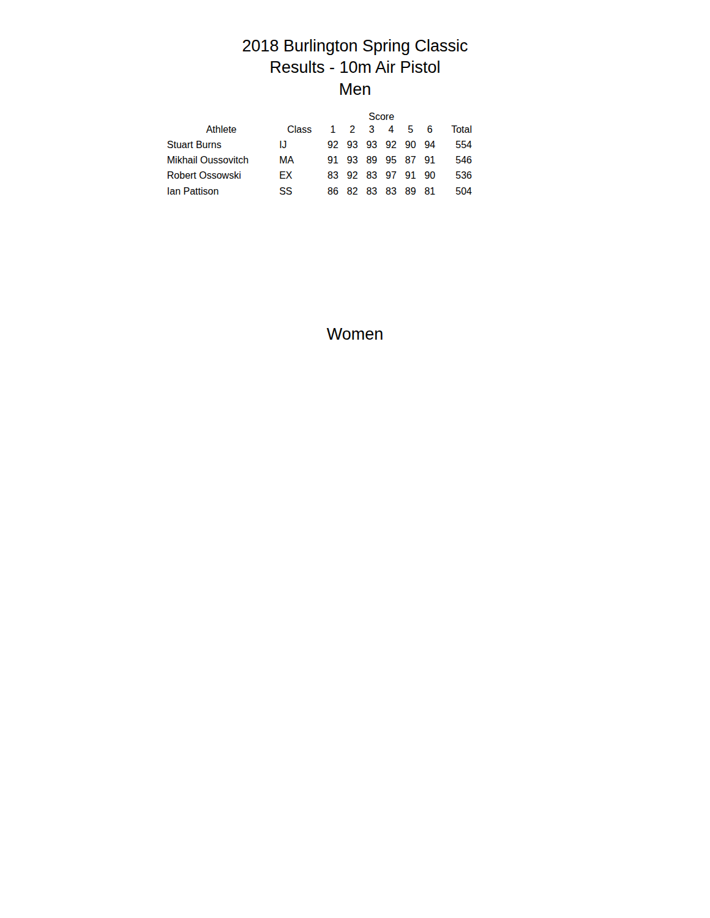2018 Burlington Spring Classic Results - 10m Air Pistol
Men
| | | Score | |
| --- | --- | --- | --- |
| Athlete | Class | 1 | 2 | 3 | 4 | 5 | 6 | Total |
| Stuart Burns | IJ | 92 | 93 | 93 | 92 | 90 | 94 | 554 |
| Mikhail Oussovitch | MA | 91 | 93 | 89 | 95 | 87 | 91 | 546 |
| Robert Ossowski | EX | 83 | 92 | 83 | 97 | 91 | 90 | 536 |
| Ian Pattison | SS | 86 | 82 | 83 | 83 | 89 | 81 | 504 |
Women